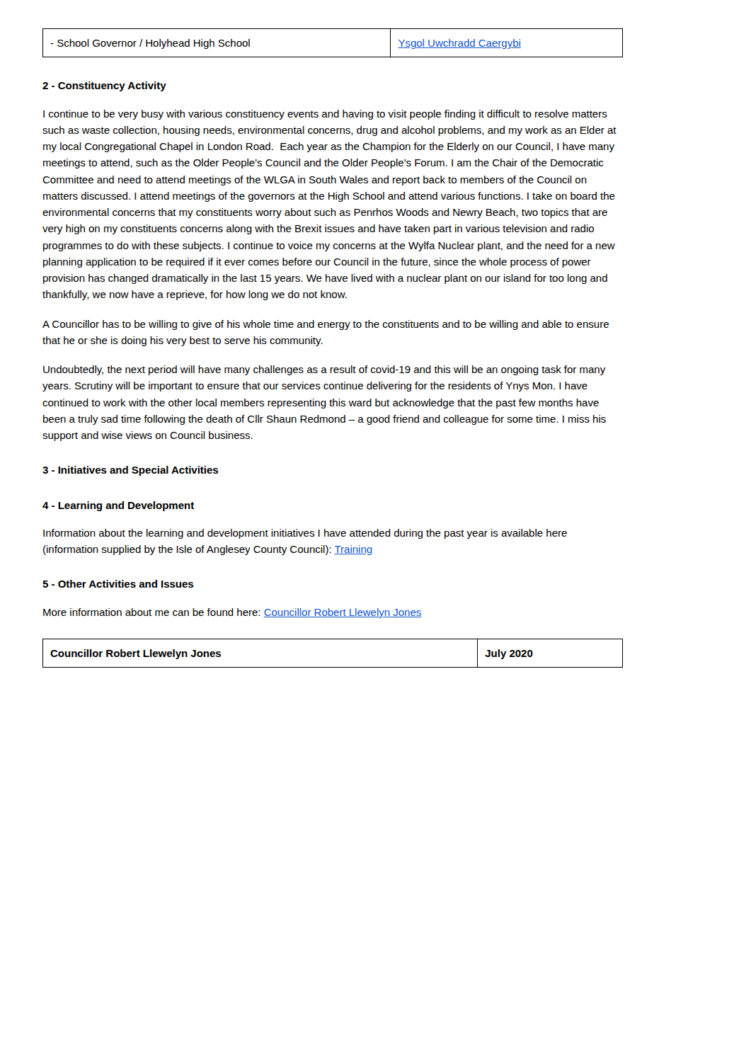| - School Governor / Holyhead High School | Ysgol Uwchradd Caergybi |
2 - Constituency Activity
I continue to be very busy with various constituency events and having to visit people finding it difficult to resolve matters such as waste collection, housing needs, environmental concerns, drug and alcohol problems, and my work as an Elder at my local Congregational Chapel in London Road. Each year as the Champion for the Elderly on our Council, I have many meetings to attend, such as the Older People's Council and the Older People's Forum. I am the Chair of the Democratic Committee and need to attend meetings of the WLGA in South Wales and report back to members of the Council on matters discussed. I attend meetings of the governors at the High School and attend various functions. I take on board the environmental concerns that my constituents worry about such as Penrhos Woods and Newry Beach, two topics that are very high on my constituents concerns along with the Brexit issues and have taken part in various television and radio programmes to do with these subjects. I continue to voice my concerns at the Wylfa Nuclear plant, and the need for a new planning application to be required if it ever comes before our Council in the future, since the whole process of power provision has changed dramatically in the last 15 years. We have lived with a nuclear plant on our island for too long and thankfully, we now have a reprieve, for how long we do not know.
A Councillor has to be willing to give of his whole time and energy to the constituents and to be willing and able to ensure that he or she is doing his very best to serve his community.
Undoubtedly, the next period will have many challenges as a result of covid-19 and this will be an ongoing task for many years. Scrutiny will be important to ensure that our services continue delivering for the residents of Ynys Mon. I have continued to work with the other local members representing this ward but acknowledge that the past few months have been a truly sad time following the death of Cllr Shaun Redmond – a good friend and colleague for some time. I miss his support and wise views on Council business.
3 - Initiatives and Special Activities
4 - Learning and Development
Information about the learning and development initiatives I have attended during the past year is available here (information supplied by the Isle of Anglesey County Council): Training
5 - Other Activities and Issues
More information about me can be found here: Councillor Robert Llewelyn Jones
| Councillor Robert Llewelyn Jones | July 2020 |